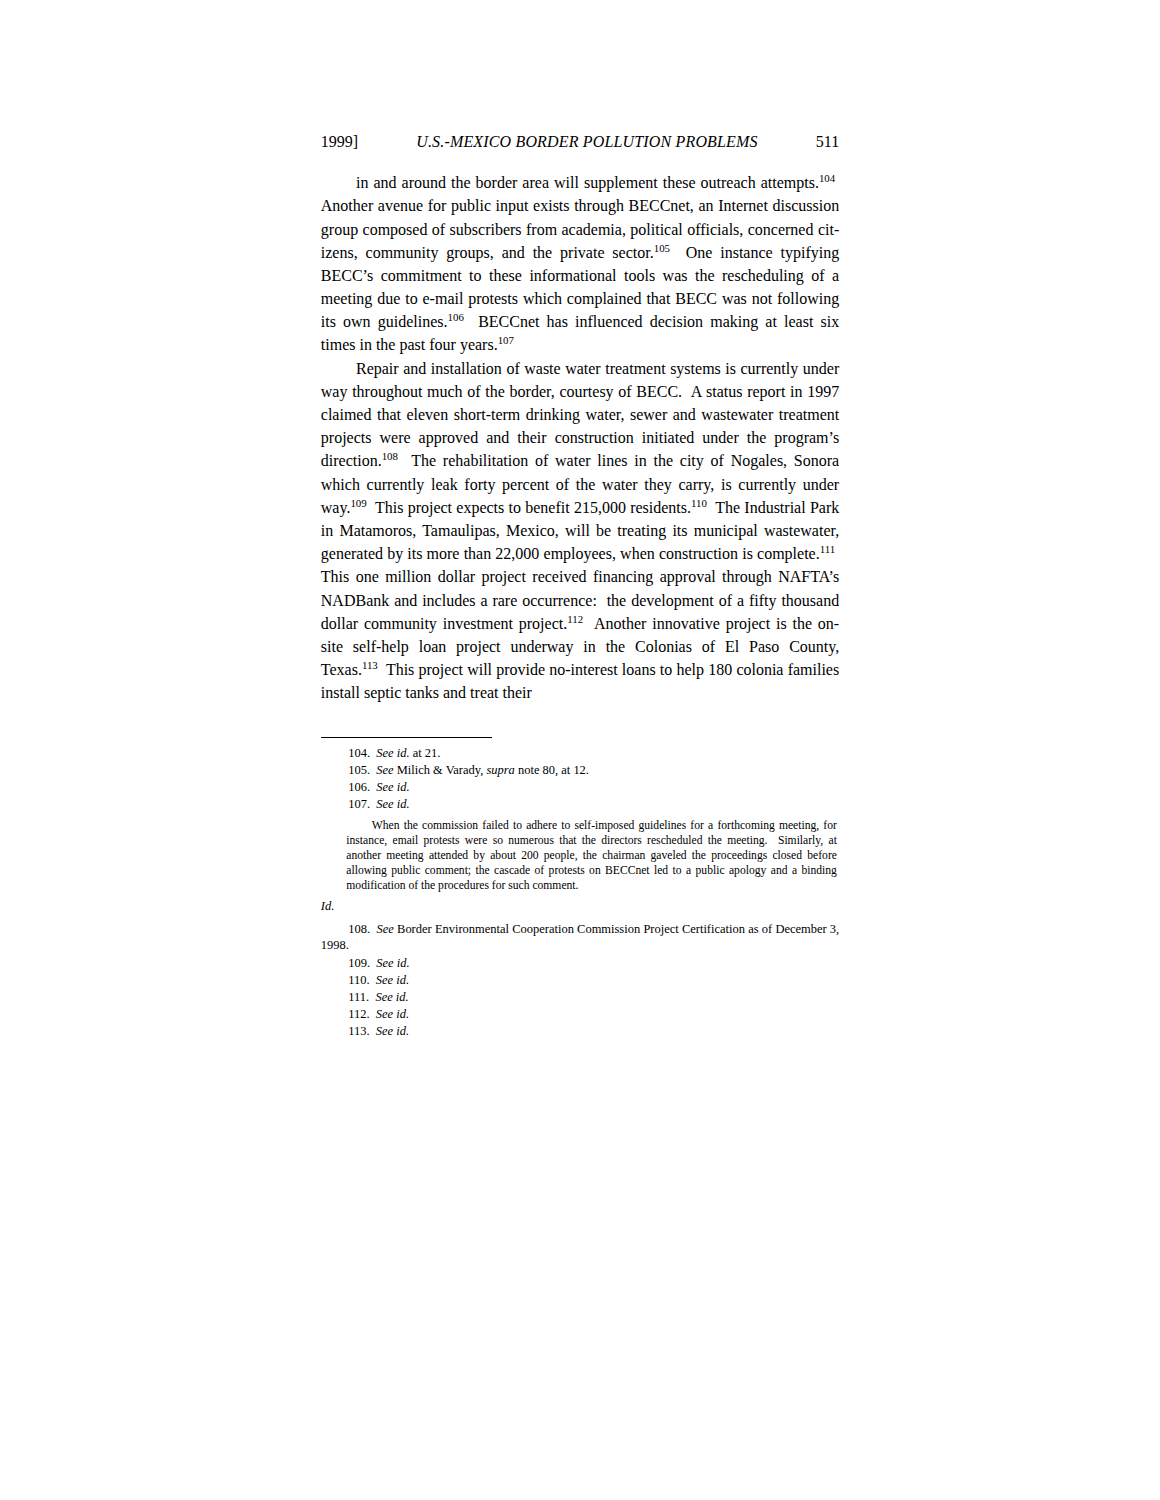1999] U.S.-MEXICO BORDER POLLUTION PROBLEMS 511
in and around the border area will supplement these outreach attempts.104 Another avenue for public input exists through BECCnet, an Internet discussion group composed of subscribers from academia, political officials, concerned citizens, community groups, and the private sector.105 One instance typifying BECC’s commitment to these informational tools was the rescheduling of a meeting due to e-mail protests which complained that BECC was not following its own guidelines.106 BECCnet has influenced decision making at least six times in the past four years.107
Repair and installation of waste water treatment systems is currently under way throughout much of the border, courtesy of BECC. A status report in 1997 claimed that eleven short-term drinking water, sewer and wastewater treatment projects were approved and their construction initiated under the program’s direction.108 The rehabilitation of water lines in the city of Nogales, Sonora which currently leak forty percent of the water they carry, is currently under way.109 This project expects to benefit 215,000 residents.110 The Industrial Park in Matamoros, Tamaulipas, Mexico, will be treating its municipal wastewater, generated by its more than 22,000 employees, when construction is complete.111 This one million dollar project received financing approval through NAFTA’s NADBank and includes a rare occurrence: the development of a fifty thousand dollar community investment project.112 Another innovative project is the on-site self-help loan project underway in the Colonias of El Paso County, Texas.113 This project will provide no-interest loans to help 180 colonia families install septic tanks and treat their
104. See id. at 21.
105. See Milich & Varady, supra note 80, at 12.
106. See id.
107. See id.
When the commission failed to adhere to self-imposed guidelines for a forthcoming meeting, for instance, email protests were so numerous that the directors rescheduled the meeting. Similarly, at another meeting attended by about 200 people, the chairman gaveled the proceedings closed before allowing public comment; the cascade of protests on BECCnet led to a public apology and a binding modification of the procedures for such comment.
Id.
108. See Border Environmental Cooperation Commission Project Certification as of December 3, 1998.
109. See id.
110. See id.
111. See id.
112. See id.
113. See id.